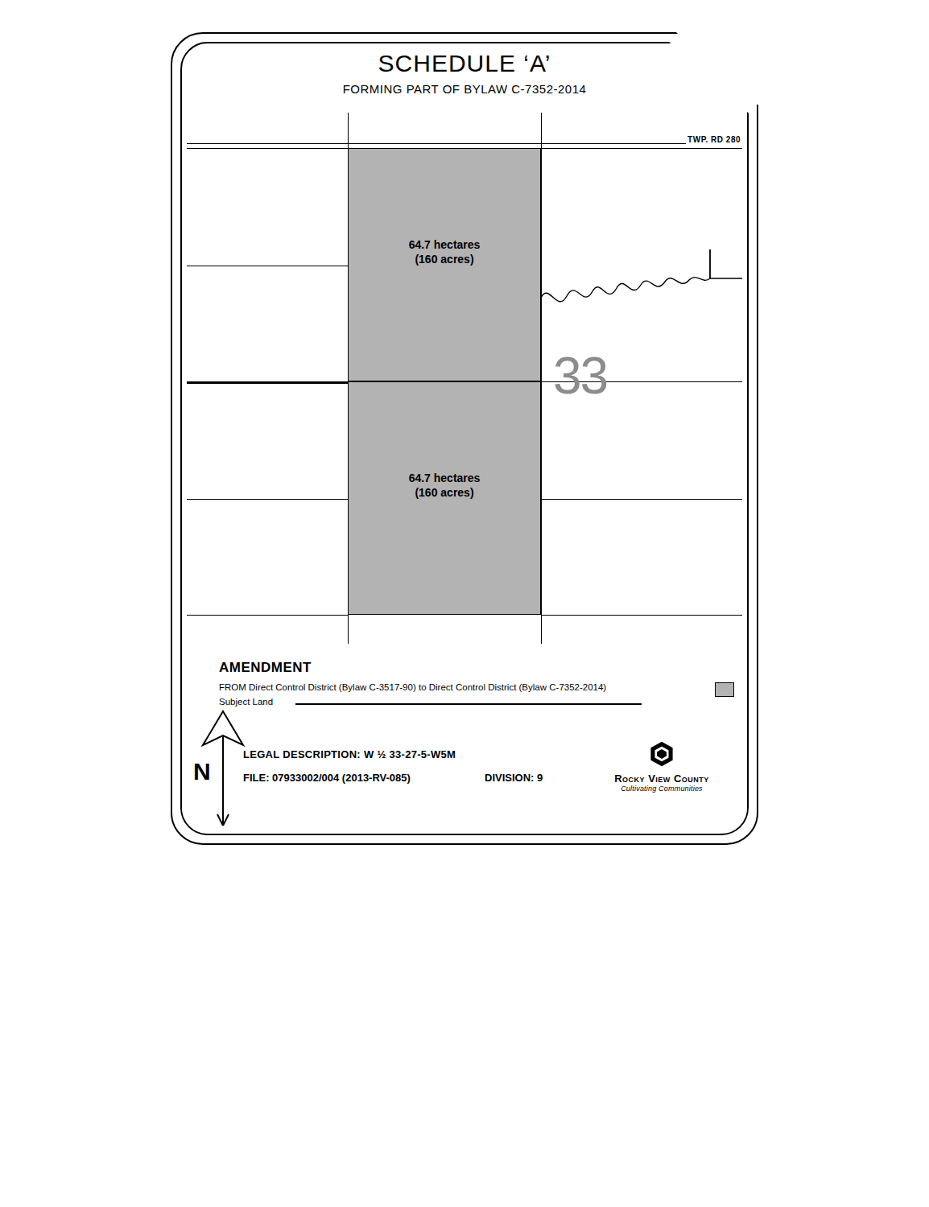SCHEDULE ‘A’
FORMING PART OF BYLAW C-7352-2014
TWP. RD 280
33
64.7 hectares
(160 acres)
64.7 hectares
(160 acres)
AMENDMENT
FROM Direct Control District (Bylaw C-3517-90) to Direct Control District (Bylaw C-7352-2014)
Subject Land
N
LEGAL DESCRIPTION: W ½ 33-27-5-W5M
FILE: 07933002/004 (2013-RV-085) DIVISION: 9
Rocky View County
Cultivating Communities